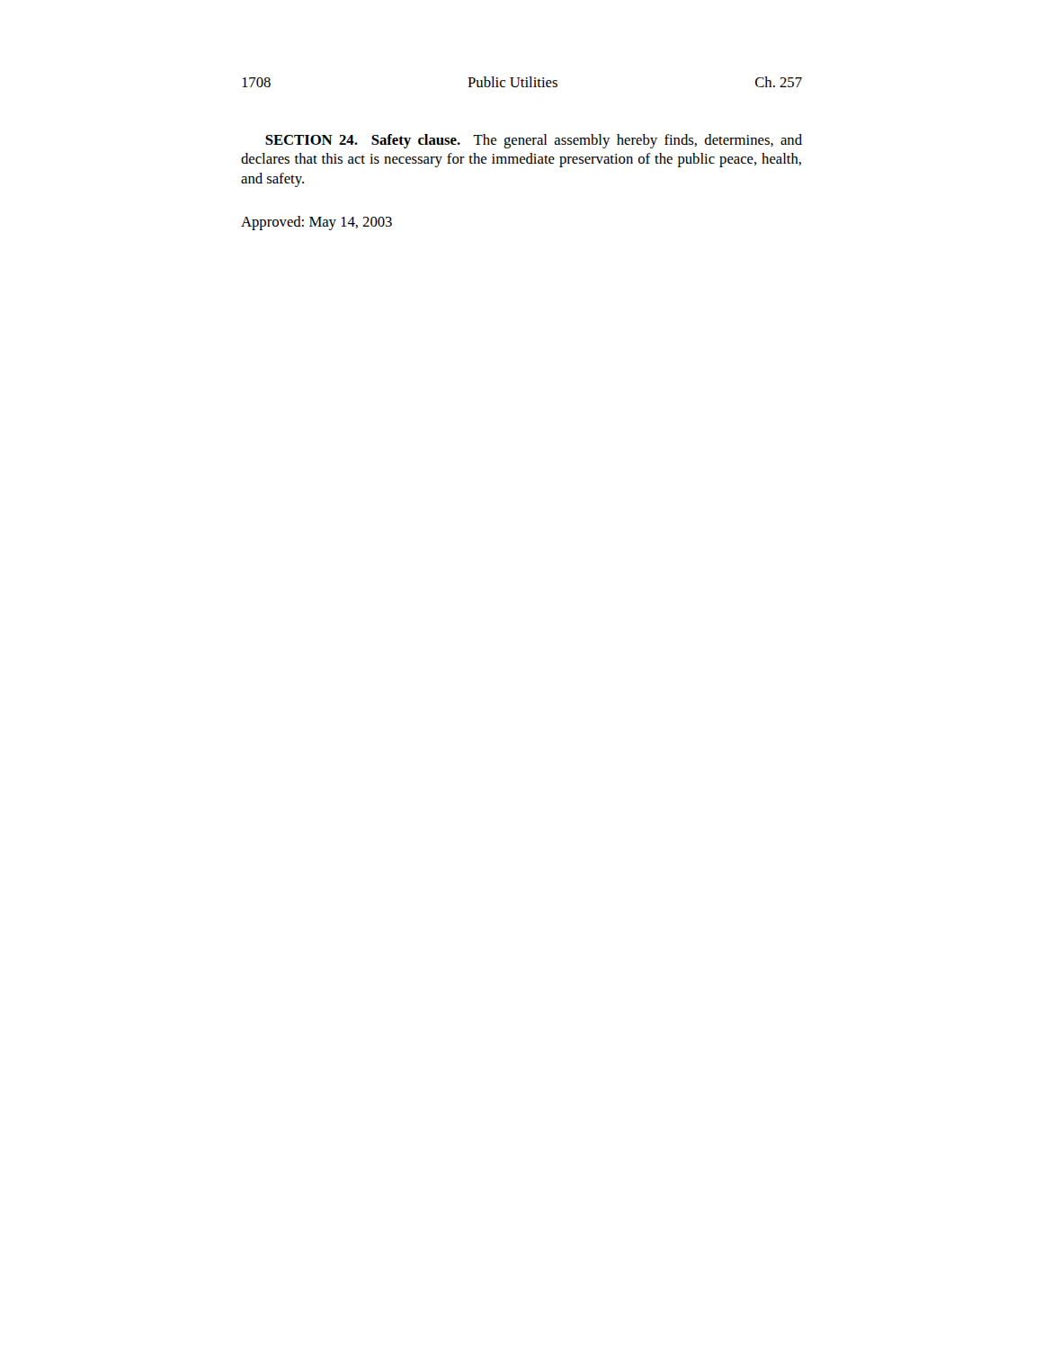1708 Public Utilities Ch. 257
SECTION 24. Safety clause. The general assembly hereby finds, determines, and declares that this act is necessary for the immediate preservation of the public peace, health, and safety.
Approved: May 14, 2003